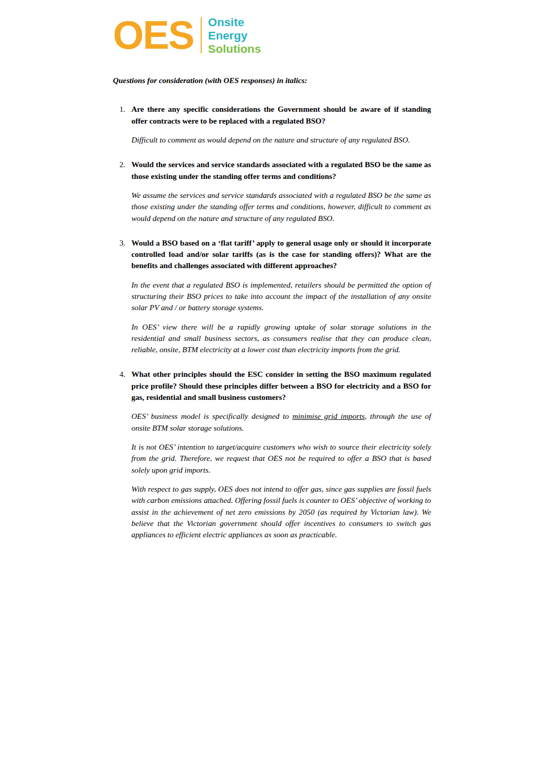OES
Onsite
Energy
Solutions
Questions for consideration (with OES responses) in italics:
Are there any specific considerations the Government should be aware of if standing offer contracts were to be replaced with a regulated BSO?
Difficult to comment as would depend on the nature and structure of any regulated BSO.
Would the services and service standards associated with a regulated BSO be the same as those existing under the standing offer terms and conditions?
We assume the services and service standards associated with a regulated BSO be the same as those existing under the standing offer terms and conditions, however, difficult to comment as would depend on the nature and structure of any regulated BSO.
Would a BSO based on a ‘flat tariff’ apply to general usage only or should it incorporate controlled load and/or solar tariffs (as is the case for standing offers)? What are the benefits and challenges associated with different approaches?
In the event that a regulated BSO is implemented, retailers should be permitted the option of structuring their BSO prices to take into account the impact of the installation of any onsite solar PV and / or battery storage systems.
In OES’ view there will be a rapidly growing uptake of solar storage solutions in the residential and small business sectors, as consumers realise that they can produce clean, reliable, onsite, BTM electricity at a lower cost than electricity imports from the grid.
What other principles should the ESC consider in setting the BSO maximum regulated price profile? Should these principles differ between a BSO for electricity and a BSO for gas, residential and small business customers?
OES’ business model is specifically designed to minimise grid imports, through the use of onsite BTM solar storage solutions.
It is not OES’ intention to target/acquire customers who wish to source their electricity solely from the grid. Therefore, we request that OES not be required to offer a BSO that is based solely upon grid imports.
With respect to gas supply, OES does not intend to offer gas, since gas supplies are fossil fuels with carbon emissions attached. Offering fossil fuels is counter to OES’ objective of working to assist in the achievement of net zero emissions by 2050 (as required by Victorian law). We believe that the Victorian government should offer incentives to consumers to switch gas appliances to efficient electric appliances as soon as practicable.